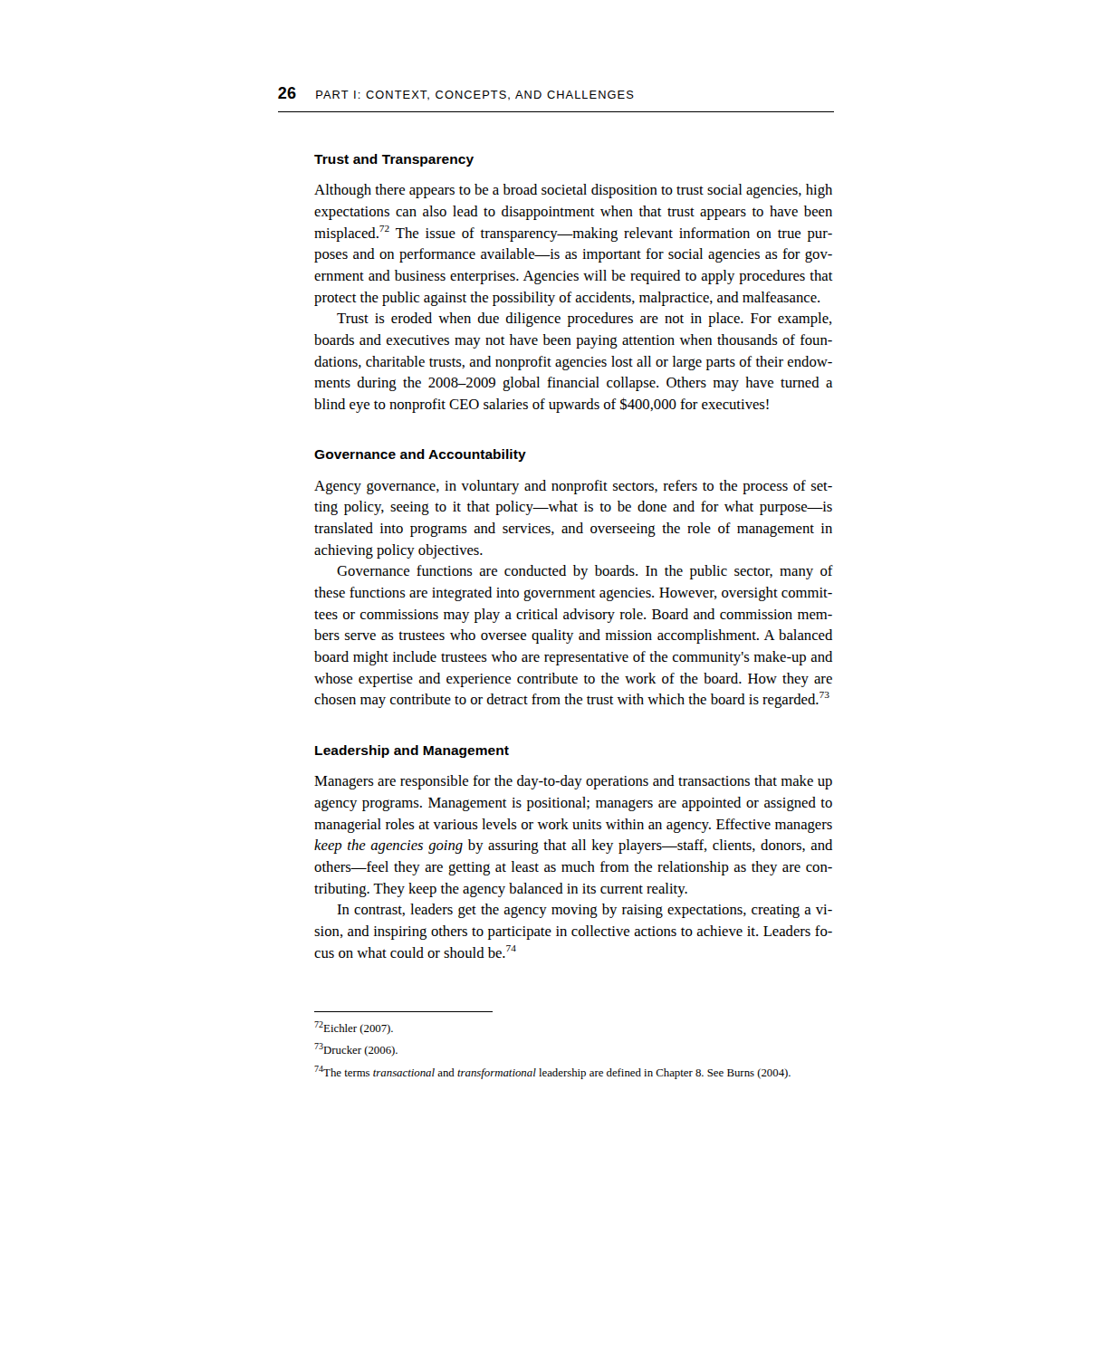26 Part I: Context, Concepts, and Challenges
Trust and Transparency
Although there appears to be a broad societal disposition to trust social agencies, high expectations can also lead to disappointment when that trust appears to have been misplaced.72 The issue of transparency—making relevant information on true purposes and on performance available—is as important for social agencies as for government and business enterprises. Agencies will be required to apply procedures that protect the public against the possibility of accidents, malpractice, and malfeasance.
Trust is eroded when due diligence procedures are not in place. For example, boards and executives may not have been paying attention when thousands of foundations, charitable trusts, and nonprofit agencies lost all or large parts of their endowments during the 2008–2009 global financial collapse. Others may have turned a blind eye to nonprofit CEO salaries of upwards of $400,000 for executives!
Governance and Accountability
Agency governance, in voluntary and nonprofit sectors, refers to the process of setting policy, seeing to it that policy—what is to be done and for what purpose—is translated into programs and services, and overseeing the role of management in achieving policy objectives.
Governance functions are conducted by boards. In the public sector, many of these functions are integrated into government agencies. However, oversight committees or commissions may play a critical advisory role. Board and commission members serve as trustees who oversee quality and mission accomplishment. A balanced board might include trustees who are representative of the community's make-up and whose expertise and experience contribute to the work of the board. How they are chosen may contribute to or detract from the trust with which the board is regarded.73
Leadership and Management
Managers are responsible for the day-to-day operations and transactions that make up agency programs. Management is positional; managers are appointed or assigned to managerial roles at various levels or work units within an agency. Effective managers keep the agencies going by assuring that all key players—staff, clients, donors, and others—feel they are getting at least as much from the relationship as they are contributing. They keep the agency balanced in its current reality.
In contrast, leaders get the agency moving by raising expectations, creating a vision, and inspiring others to participate in collective actions to achieve it. Leaders focus on what could or should be.74
72Eichler (2007).
73Drucker (2006).
74The terms transactional and transformational leadership are defined in Chapter 8. See Burns (2004).